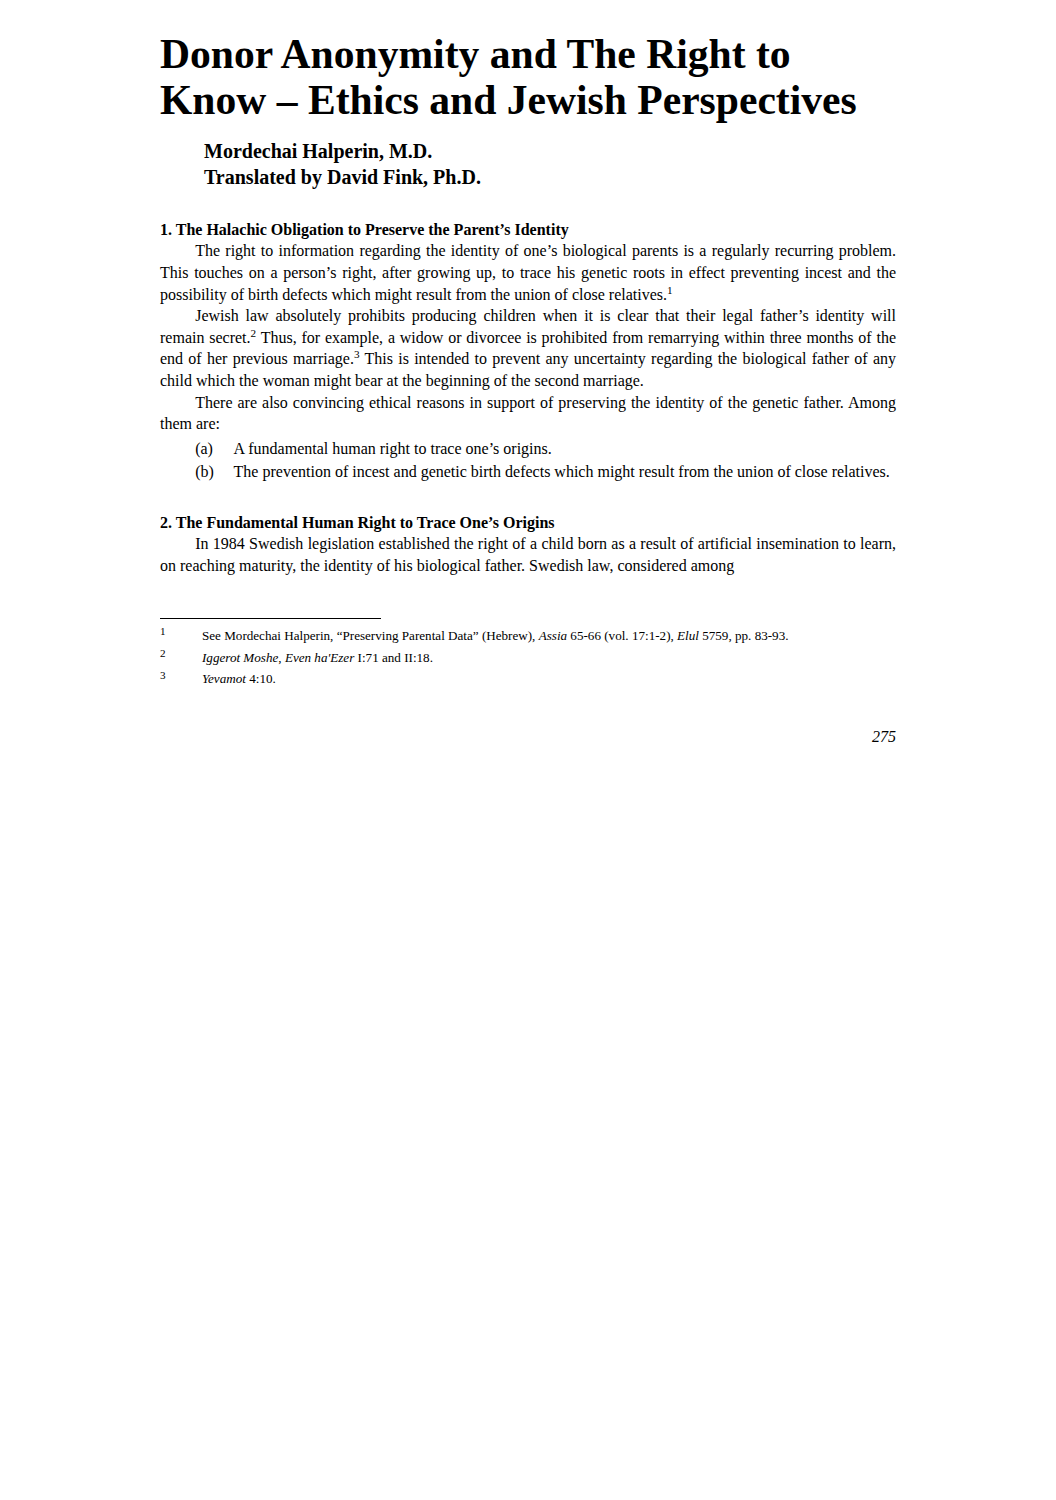Donor Anonymity and The Right to Know – Ethics and Jewish Perspectives
Mordechai Halperin, M.D.Translated by David Fink, Ph.D.
1. The Halachic Obligation to Preserve the Parent’s Identity
The right to information regarding the identity of one’s biological parents is a regularly recurring problem. This touches on a person’s right, after growing up, to trace his genetic roots in effect preventing incest and the possibility of birth defects which might result from the union of close relatives.1
Jewish law absolutely prohibits producing children when it is clear that their legal father’s identity will remain secret.2 Thus, for example, a widow or divorcee is prohibited from remarrying within three months of the end of her previous marriage.3 This is intended to prevent any uncertainty regarding the biological father of any child which the woman might bear at the beginning of the second marriage.
There are also convincing ethical reasons in support of preserving the identity of the genetic father. Among them are:
(a) A fundamental human right to trace one’s origins.
(b) The prevention of incest and genetic birth defects which might result from the union of close relatives.
2. The Fundamental Human Right to Trace One’s Origins
In 1984 Swedish legislation established the right of a child born as a result of artificial insemination to learn, on reaching maturity, the identity of his biological father. Swedish law, considered among
See Mordechai Halperin, “Preserving Parental Data” (Hebrew), Assia 65-66 (vol. 17:1-2), Elul 5759, pp. 83-93.
Iggerot Moshe, Even ha'Ezer I:71 and II:18.
Yevamot 4:10.
275